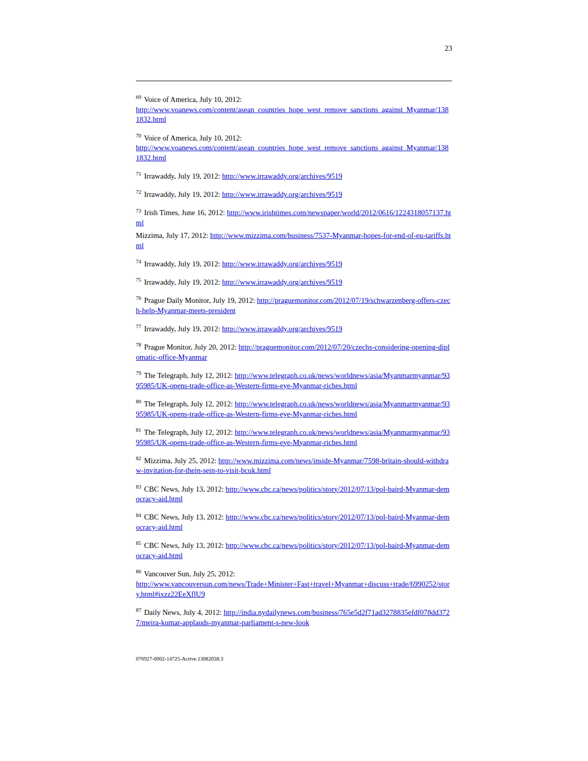23
69 Voice of America, July 10, 2012:
http://www.voanews.com/content/asean_countries_hope_west_remove_sanctions_against_Myanmar/1381832.html
70 Voice of America, July 10, 2012:
http://www.voanews.com/content/asean_countries_hope_west_remove_sanctions_against_Myanmar/1381832.html
71 Irrawaddy, July 19, 2012: http://www.irrawaddy.org/archives/9519
72 Irrawaddy, July 19, 2012: http://www.irrawaddy.org/archives/9519
73 Irish Times, June 16, 2012: http://www.irishtimes.com/newspaper/world/2012/0616/1224318057137.html
Mizzima, July 17, 2012: http://www.mizzima.com/business/7537-Myanmar-hopes-for-end-of-eu-tariffs.html
74 Irrawaddy, July 19, 2012: http://www.irrawaddy.org/archives/9519
75 Irrawaddy, July 19, 2012: http://www.irrawaddy.org/archives/9519
76 Prague Daily Monitor, July 19, 2012: http://praguemonitor.com/2012/07/19/schwarzenberg-offers-czech-help-Myanmar-meets-president
77 Irrawaddy, July 19, 2012: http://www.irrawaddy.org/archives/9519
78 Prague Monitor, July 20, 2012: http://praguemonitor.com/2012/07/20/czechs-considering-opening-diplomatic-office-Myanmar
79 The Telegraph, July 12, 2012: http://www.telegraph.co.uk/news/worldnews/asia/Myanmarmyanmar/9395985/UK-opens-trade-office-as-Western-firms-eye-Myanmar-riches.html
80 The Telegraph, July 12, 2012: http://www.telegraph.co.uk/news/worldnews/asia/Myanmarmyanmar/9395985/UK-opens-trade-office-as-Western-firms-eye-Myanmar-riches.html
81 The Telegraph, July 12, 2012: http://www.telegraph.co.uk/news/worldnews/asia/Myanmarmyanmar/9395985/UK-opens-trade-office-as-Western-firms-eye-Myanmar-riches.html
82 Mizzima, July 25, 2012: http://www.mizzima.com/news/inside-Myanmar/7598-britain-should-withdraw-invitation-for-thein-sein-to-visit-bcuk.html
83 CBC News, July 13, 2012: http://www.cbc.ca/news/politics/story/2012/07/13/pol-baird-Myanmar-democracy-aid.html
84 CBC News, July 13, 2012: http://www.cbc.ca/news/politics/story/2012/07/13/pol-baird-Myanmar-democracy-aid.html
85 CBC News, July 13, 2012: http://www.cbc.ca/news/politics/story/2012/07/13/pol-baird-Myanmar-democracy-aid.html
86 Vancouver Sun, July 25, 2012:
http://www.vancouversun.com/news/Trade+Minister+Fast+travel+Myanmar+discuss+trade/6990252/story.html#ixzz22EeXflU9
87 Daily News, July 4, 2012: http://india.nydailynews.com/business/765e5d2f71ad3278835efdf078dd3727/meira-kumar-applauds-myanmar-parliament-s-new-look
076927-0002-14725-Active.13082038.3